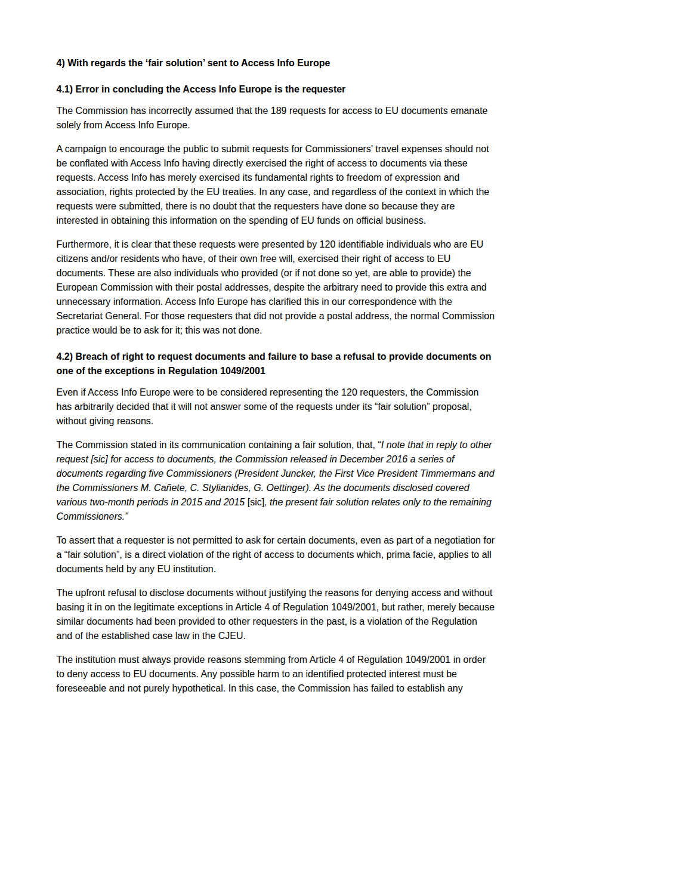4) With regards the ‘fair solution’ sent to Access Info Europe
4.1) Error in concluding the Access Info Europe is the requester
The Commission has incorrectly assumed that the 189 requests for access to EU documents emanate solely from Access Info Europe.
A campaign to encourage the public to submit requests for Commissioners’ travel expenses should not be conflated with Access Info having directly exercised the right of access to documents via these requests. Access Info has merely exercised its fundamental rights to freedom of expression and association, rights protected by the EU treaties. In any case, and regardless of the context in which the requests were submitted, there is no doubt that the requesters have done so because they are interested in obtaining this information on the spending of EU funds on official business.
Furthermore, it is clear that these requests were presented by 120 identifiable individuals who are EU citizens and/or residents who have, of their own free will, exercised their right of access to EU documents. These are also individuals who provided (or if not done so yet, are able to provide) the European Commission with their postal addresses, despite the arbitrary need to provide this extra and unnecessary information. Access Info Europe has clarified this in our correspondence with the Secretariat General. For those requesters that did not provide a postal address, the normal Commission practice would be to ask for it; this was not done.
4.2) Breach of right to request documents and failure to base a refusal to provide documents on one of the exceptions in Regulation 1049/2001
Even if Access Info Europe were to be considered representing the 120 requesters, the Commission has arbitrarily decided that it will not answer some of the requests under its “fair solution” proposal, without giving reasons.
The Commission stated in its communication containing a fair solution, that, “I note that in reply to other request [sic] for access to documents, the Commission released in December 2016 a series of documents regarding five Commissioners (President Juncker, the First Vice President Timmermans and the Commissioners M. Cañete, C. Stylianides, G. Oettinger). As the documents disclosed covered various two-month periods in 2015 and 2015 [sic], the present fair solution relates only to the remaining Commissioners.”
To assert that a requester is not permitted to ask for certain documents, even as part of a negotiation for a “fair solution”, is a direct violation of the right of access to documents which, prima facie, applies to all documents held by any EU institution.
The upfront refusal to disclose documents without justifying the reasons for denying access and without basing it in on the legitimate exceptions in Article 4 of Regulation 1049/2001, but rather, merely because similar documents had been provided to other requesters in the past, is a violation of the Regulation and of the established case law in the CJEU.
The institution must always provide reasons stemming from Article 4 of Regulation 1049/2001 in order to deny access to EU documents. Any possible harm to an identified protected interest must be foreseeable and not purely hypothetical. In this case, the Commission has failed to establish any